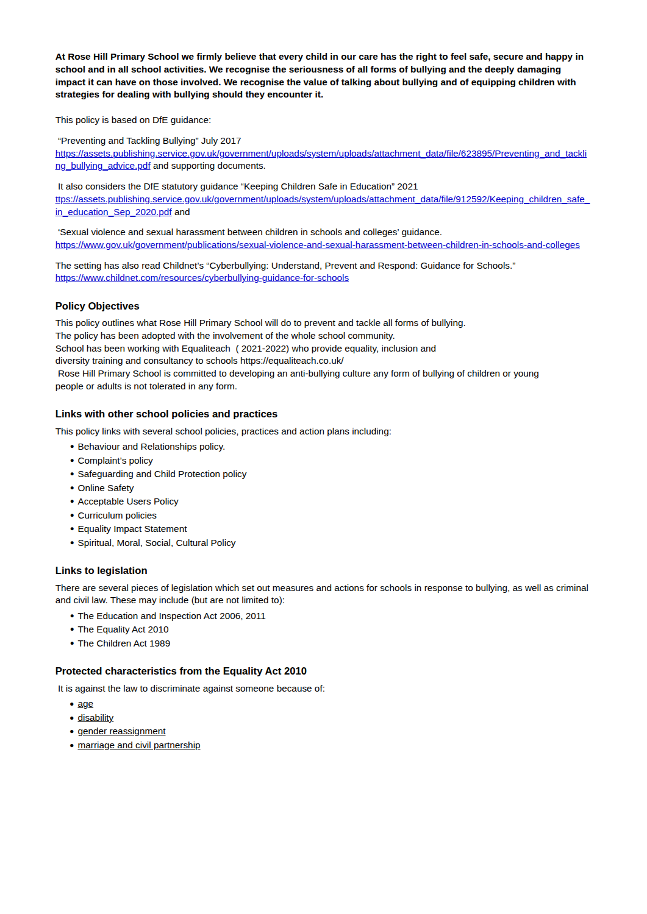At Rose Hill Primary School we firmly believe that every child in our care has the right to feel safe, secure and happy in school and in all school activities. We recognise the seriousness of all forms of bullying and the deeply damaging impact it can have on those involved. We recognise the value of talking about bullying and of equipping children with strategies for dealing with bullying should they encounter it.
This policy is based on DfE guidance:
“Preventing and Tackling Bullying” July 2017
https://assets.publishing.service.gov.uk/government/uploads/system/uploads/attachment_data/file/623895/Preventing_and_tackling_bullying_advice.pdf and supporting documents.
It also considers the DfE statutory guidance “Keeping Children Safe in Education” 2021
ttps://assets.publishing.service.gov.uk/government/uploads/system/uploads/attachment_data/file/912592/Keeping_children_safe_in_education_Sep_2020.pdf and
‘Sexual violence and sexual harassment between children in schools and colleges’ guidance.
https://www.gov.uk/government/publications/sexual-violence-and-sexual-harassment-between-children-in-schools-and-colleges
The setting has also read Childnet’s “Cyberbullying: Understand, Prevent and Respond: Guidance for Schools.”
https://www.childnet.com/resources/cyberbullying-guidance-for-schools
Policy Objectives
This policy outlines what Rose Hill Primary School will do to prevent and tackle all forms of bullying.
The policy has been adopted with the involvement of the whole school community.
School has been working with Equaliteach ( 2021-2022) who provide equality, inclusion and
diversity training and consultancy to schools https://equaliteach.co.uk/
Rose Hill Primary School is committed to developing an anti-bullying culture any form of bullying of children or young
people or adults is not tolerated in any form.
Links with other school policies and practices
This policy links with several school policies, practices and action plans including:
Behaviour and Relationships policy.
Complaint’s policy
Safeguarding and Child Protection policy
Online Safety
Acceptable Users Policy
Curriculum policies
Equality Impact Statement
Spiritual, Moral, Social, Cultural Policy
Links to legislation
There are several pieces of legislation which set out measures and actions for schools in response to bullying, as well as criminal and civil law. These may include (but are not limited to):
The Education and Inspection Act 2006, 2011
The Equality Act 2010
The Children Act 1989
Protected characteristics from the Equality Act 2010
It is against the law to discriminate against someone because of:
age
disability
gender reassignment
marriage and civil partnership